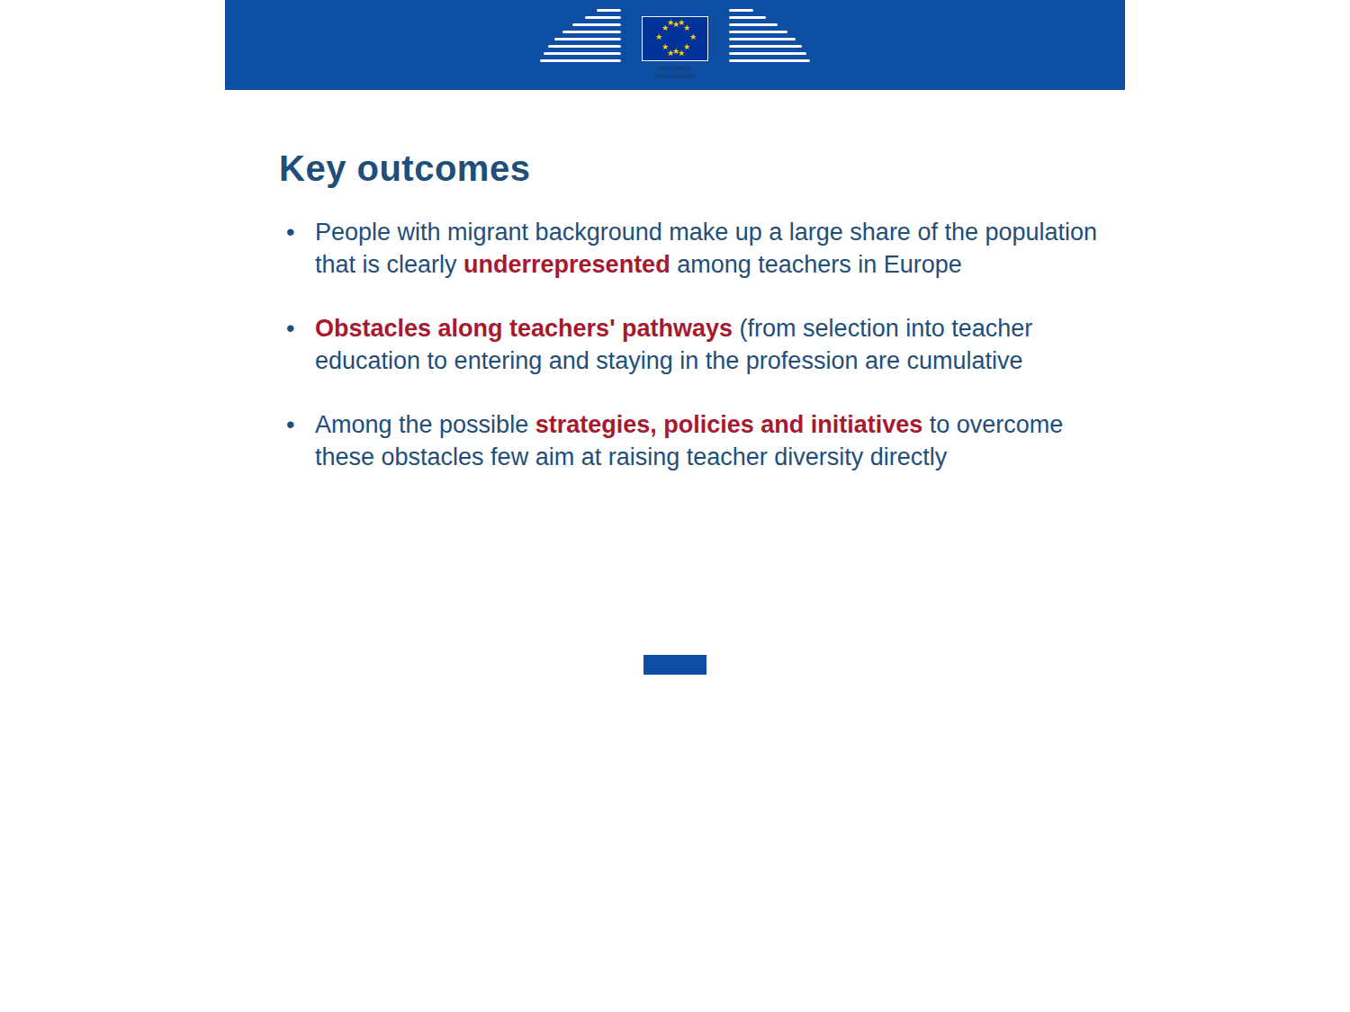★ ★ ★ ★ ★ ★ ★ ★ ★ ★ ★ ★
European
Commission
Key outcomes
People with migrant background make up a large share of the population that is clearly underrepresented among teachers in Europe
Obstacles along teachers' pathways (from selection into teacher education to entering and staying in the profession are cumulative
Among the possible strategies, policies and initiatives to overcome these obstacles few aim at raising teacher diversity directly